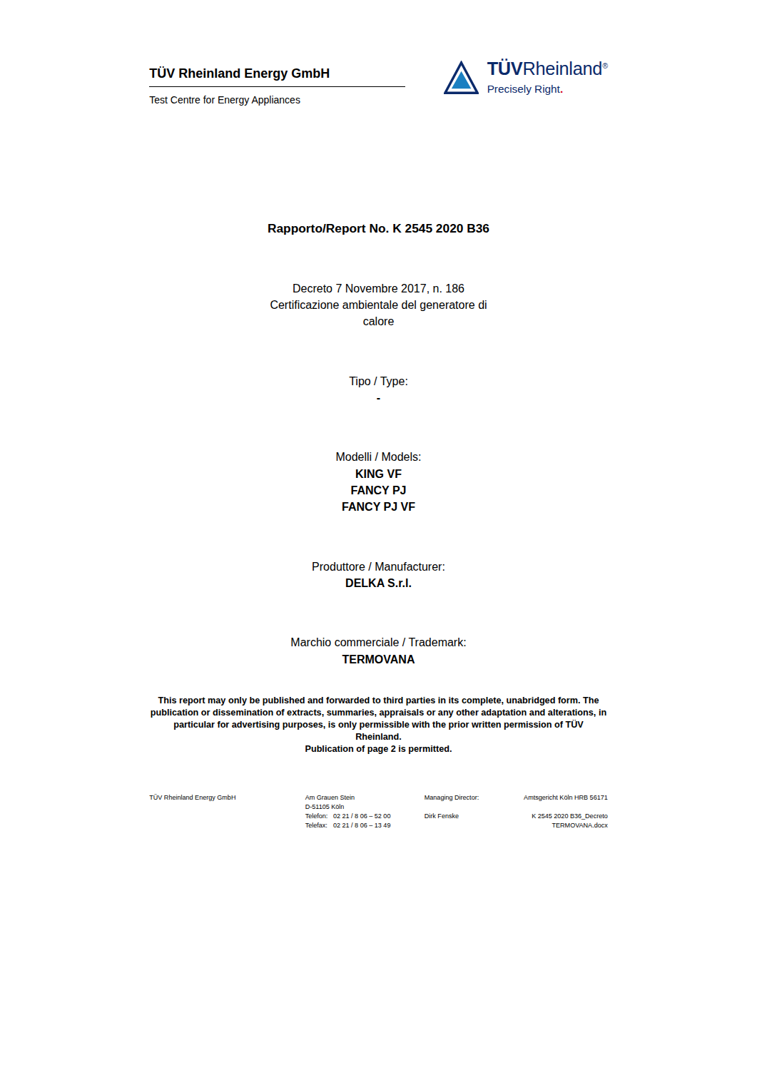TÜV Rheinland Energy GmbH
Test Centre for Energy Appliances
TÜV Rheinland®
Precisely Right.
Rapporto/Report No. K 2545 2020 B36
Decreto 7 Novembre 2017, n. 186
Certificazione ambientale del generatore di
calore
Tipo / Type:
-
Modelli / Models:
KING VF FANCY PJ FANCY PJ VF
Produttore / Manufacturer:
DELKA S.r.l.
Marchio commerciale / Trademark:
TERMOVANA
This report may only be published and forwarded to third parties in its complete, unabridged form. The publication or dissemination of extracts, summaries, appraisals or any other adaptation and alterations, in particular for advertising purposes, is only permissible with the prior written permission of TÜV Rheinland.
Publication of page 2 is permitted.
TÜV Rheinland Energy GmbH
Am Grauen Stein
D-51105 Köln
| Telefon: | 02 21 / 8 06 – 52 00 |
| Telefax: | 02 21 / 8 06 – 13 49 |
Managing Director:
Dirk Fenske
Amtsgericht Köln HRB 56171
K 2545 2020 B36_Decreto
TERMOVANA.docx